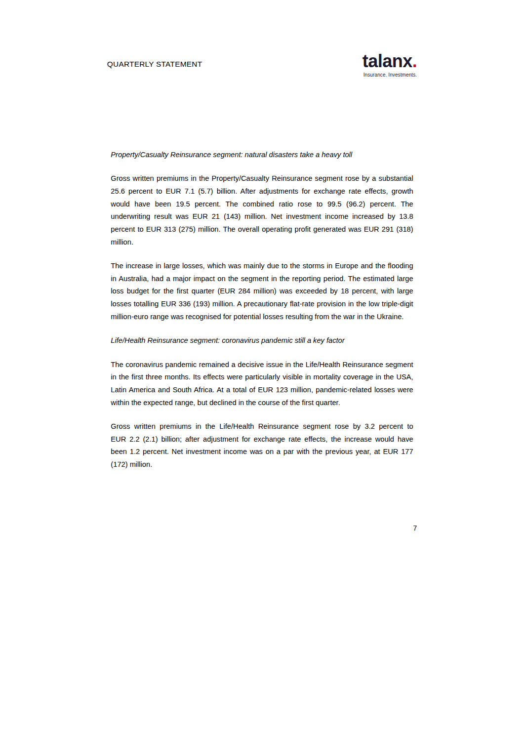QUARTERLY STATEMENT
talanx.
Insurance. Investments.
Property/Casualty Reinsurance segment: natural disasters take a heavy toll
Gross written premiums in the Property/Casualty Reinsurance segment rose by a substantial 25.6 percent to EUR 7.1 (5.7) billion. After adjustments for exchange rate effects, growth would have been 19.5 percent. The combined ratio rose to 99.5 (96.2) percent. The underwriting result was EUR 21 (143) million. Net investment income increased by 13.8 percent to EUR 313 (275) million. The overall operating profit generated was EUR 291 (318) million.
The increase in large losses, which was mainly due to the storms in Europe and the flooding in Australia, had a major impact on the segment in the reporting period. The estimated large loss budget for the first quarter (EUR 284 million) was exceeded by 18 percent, with large losses totalling EUR 336 (193) million. A precautionary flat-rate provision in the low triple-digit million-euro range was recognised for potential losses resulting from the war in the Ukraine.
Life/Health Reinsurance segment: coronavirus pandemic still a key factor
The coronavirus pandemic remained a decisive issue in the Life/Health Reinsurance segment in the first three months. Its effects were particularly visible in mortality coverage in the USA, Latin America and South Africa. At a total of EUR 123 million, pandemic-related losses were within the expected range, but declined in the course of the first quarter.
Gross written premiums in the Life/Health Reinsurance segment rose by 3.2 percent to EUR 2.2 (2.1) billion; after adjustment for exchange rate effects, the increase would have been 1.2 percent. Net investment income was on a par with the previous year, at EUR 177 (172) million.
7